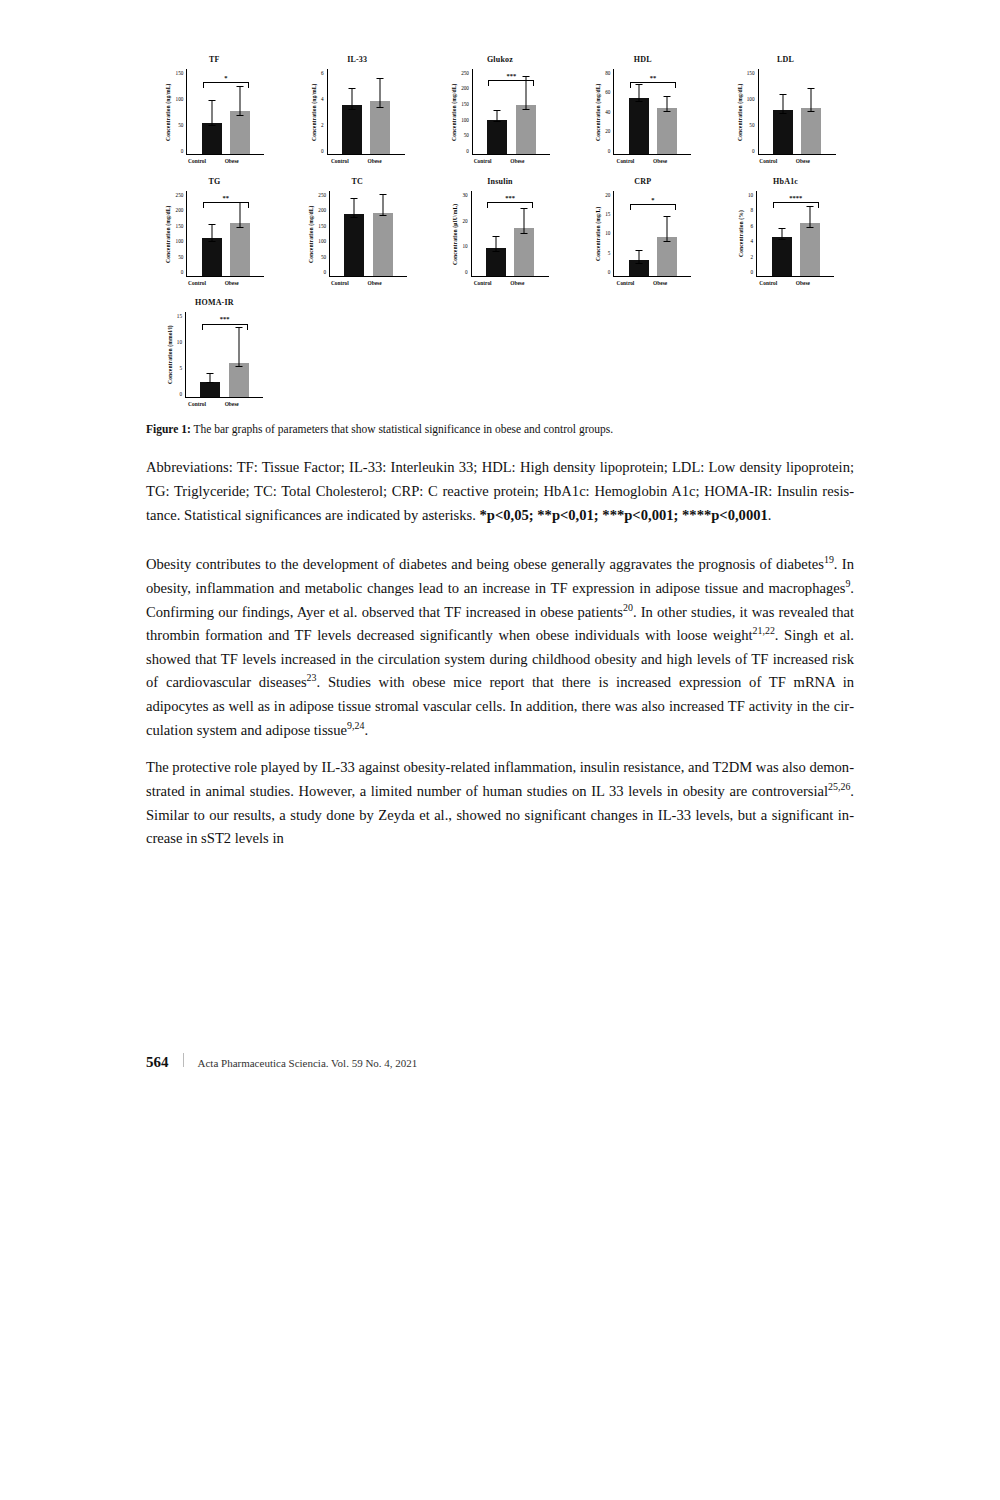TF
Concentration (ng/mL)
150100500
*
Control Obese
IL-33
Concentration (ng/mL)
6420
Control Obese
Glukoz
Concentration (mg/dL)
250200150100500
***
Control Obese
HDL
Concentration (mg/dL)
806040200
**
Control Obese
LDL
Concentration (mg/dL)
150100500
Control Obese
TG
Concentration (mg/dL)
250200150100500
**
Control Obese
TC
Concentration (mg/dL)
250200150100500
Control Obese
Insulin
Concentration (µIU/mL)
3020100
***
Control Obese
CRP
Concentration (mg/L)
20151050
*
Control Obese
HbA1c
Concentration (%)
1086420
****
Control Obese
HOMA-IR
Concentration (mmol/l)
151050
***
Control Obese
Figure 1: The bar graphs of parameters that show statistical significance in obese and control groups.
Abbreviations: TF: Tissue Factor; IL-33: Interleukin 33; HDL: High density lipoprotein; LDL: Low density lipoprotein; TG: Triglyceride; TC: Total Cholesterol; CRP: C reactive protein; HbA1c: Hemoglobin A1c; HOMA-IR: Insulin resistance. Statistical significances are indicated by asterisks. *p<0,05; **p<0,01; ***p<0,001; ****p<0,0001.
Obesity contributes to the development of diabetes and being obese generally aggravates the prognosis of diabetes19. In obesity, inflammation and metabolic changes lead to an increase in TF expression in adipose tissue and macrophages9. Confirming our findings, Ayer et al. observed that TF increased in obese patients20. In other studies, it was revealed that thrombin formation and TF levels decreased significantly when obese individuals with loose weight21,22. Singh et al. showed that TF levels increased in the circulation system during childhood obesity and high levels of TF increased risk of cardiovascular diseases23. Studies with obese mice report that there is increased expression of TF mRNA in adipocytes as well as in adipose tissue stromal vascular cells. In addition, there was also increased TF activity in the circulation system and adipose tissue9,24.
The protective role played by IL-33 against obesity-related inflammation, insulin resistance, and T2DM was also demonstrated in animal studies. However, a limited number of human studies on IL 33 levels in obesity are controversial25,26. Similar to our results, a study done by Zeyda et al., showed no significant changes in IL-33 levels, but a significant increase in sST2 levels in
564 Acta Pharmaceutica Sciencia. Vol. 59 No. 4, 2021